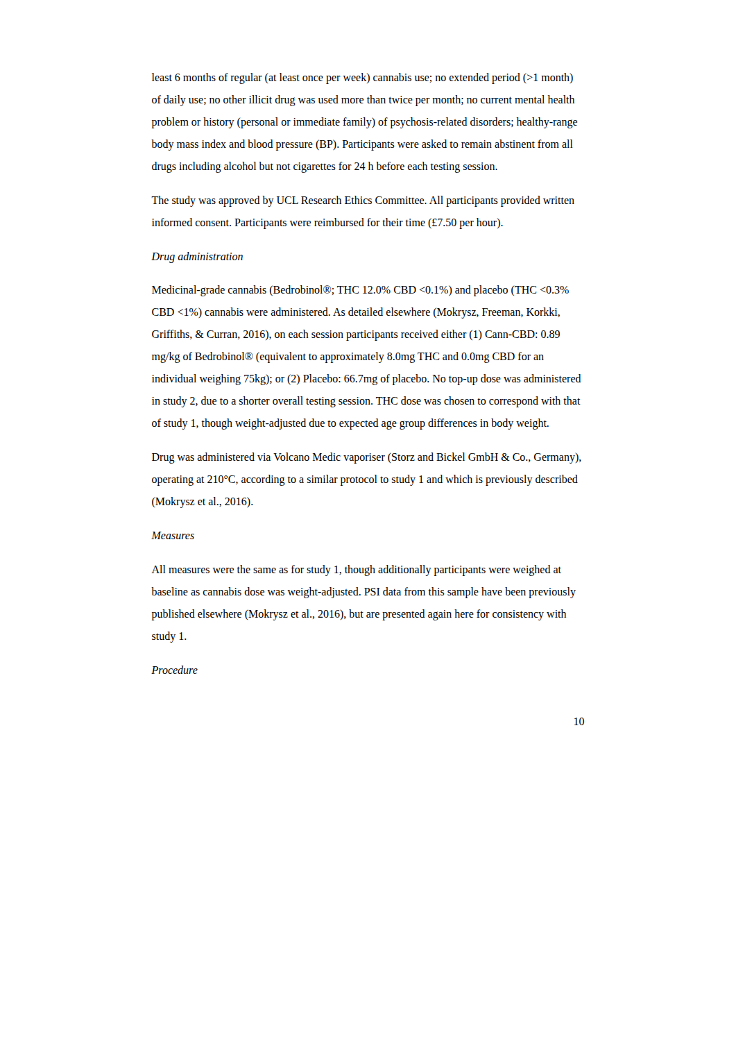least 6 months of regular (at least once per week) cannabis use; no extended period (>1 month) of daily use; no other illicit drug was used more than twice per month; no current mental health problem or history (personal or immediate family) of psychosis-related disorders; healthy-range body mass index and blood pressure (BP). Participants were asked to remain abstinent from all drugs including alcohol but not cigarettes for 24 h before each testing session.
The study was approved by UCL Research Ethics Committee. All participants provided written informed consent. Participants were reimbursed for their time (£7.50 per hour).
Drug administration
Medicinal-grade cannabis (Bedrobinol®; THC 12.0% CBD <0.1%) and placebo (THC <0.3% CBD <1%) cannabis were administered. As detailed elsewhere (Mokrysz, Freeman, Korkki, Griffiths, & Curran, 2016), on each session participants received either (1) Cann-CBD: 0.89 mg/kg of Bedrobinol® (equivalent to approximately 8.0mg THC and 0.0mg CBD for an individual weighing 75kg); or (2) Placebo: 66.7mg of placebo. No top-up dose was administered in study 2, due to a shorter overall testing session. THC dose was chosen to correspond with that of study 1, though weight-adjusted due to expected age group differences in body weight.
Drug was administered via Volcano Medic vaporiser (Storz and Bickel GmbH & Co., Germany), operating at 210°C, according to a similar protocol to study 1 and which is previously described (Mokrysz et al., 2016).
Measures
All measures were the same as for study 1, though additionally participants were weighed at baseline as cannabis dose was weight-adjusted. PSI data from this sample have been previously published elsewhere (Mokrysz et al., 2016), but are presented again here for consistency with study 1.
Procedure
10